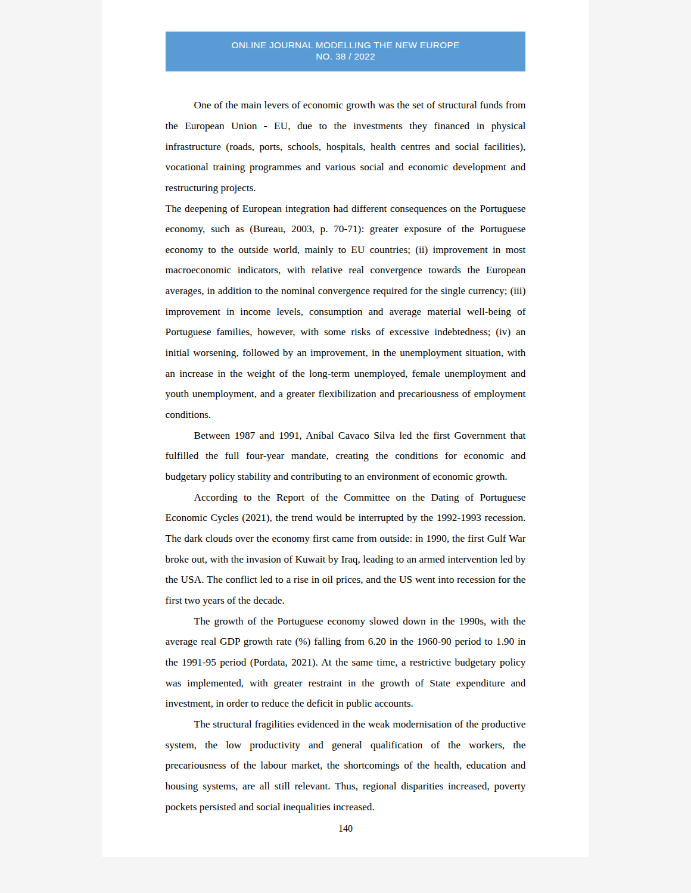Online Journal Modelling the New Europe
No. 38 / 2022
One of the main levers of economic growth was the set of structural funds from the European Union - EU, due to the investments they financed in physical infrastructure (roads, ports, schools, hospitals, health centres and social facilities), vocational training programmes and various social and economic development and restructuring projects.
The deepening of European integration had different consequences on the Portuguese economy, such as (Bureau, 2003, p. 70-71): greater exposure of the Portuguese economy to the outside world, mainly to EU countries; (ii) improvement in most macroeconomic indicators, with relative real convergence towards the European averages, in addition to the nominal convergence required for the single currency; (iii) improvement in income levels, consumption and average material well-being of Portuguese families, however, with some risks of excessive indebtedness; (iv) an initial worsening, followed by an improvement, in the unemployment situation, with an increase in the weight of the long-term unemployed, female unemployment and youth unemployment, and a greater flexibilization and precariousness of employment conditions.
Between 1987 and 1991, Aníbal Cavaco Silva led the first Government that fulfilled the full four-year mandate, creating the conditions for economic and budgetary policy stability and contributing to an environment of economic growth.
According to the Report of the Committee on the Dating of Portuguese Economic Cycles (2021), the trend would be interrupted by the 1992-1993 recession. The dark clouds over the economy first came from outside: in 1990, the first Gulf War broke out, with the invasion of Kuwait by Iraq, leading to an armed intervention led by the USA. The conflict led to a rise in oil prices, and the US went into recession for the first two years of the decade.
The growth of the Portuguese economy slowed down in the 1990s, with the average real GDP growth rate (%) falling from 6.20 in the 1960-90 period to 1.90 in the 1991-95 period (Pordata, 2021). At the same time, a restrictive budgetary policy was implemented, with greater restraint in the growth of State expenditure and investment, in order to reduce the deficit in public accounts.
The structural fragilities evidenced in the weak modernisation of the productive system, the low productivity and general qualification of the workers, the precariousness of the labour market, the shortcomings of the health, education and housing systems, are all still relevant. Thus, regional disparities increased, poverty pockets persisted and social inequalities increased.
140